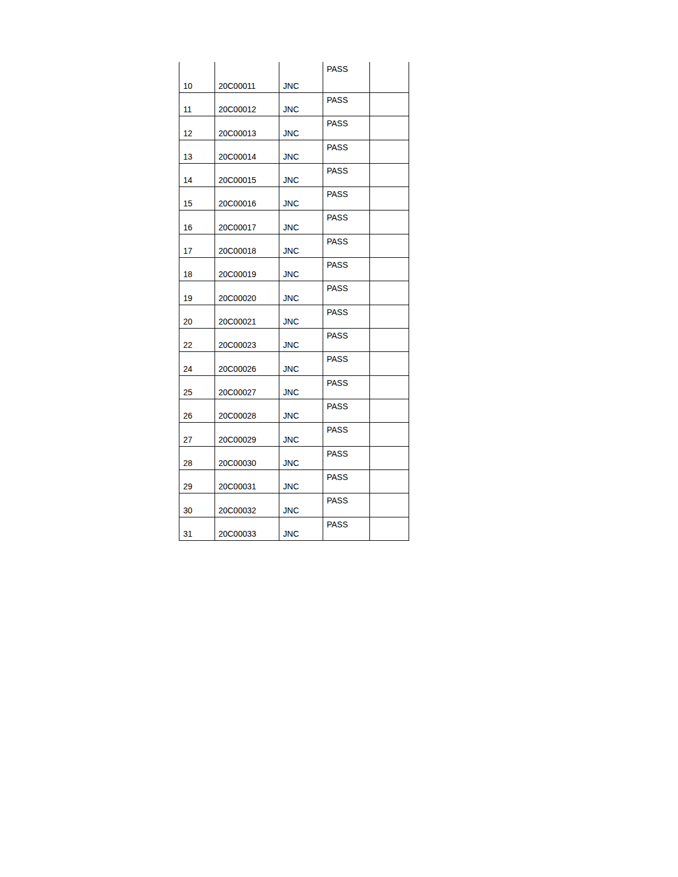| 10 | 20C00011 | JNC | PASS | |
| 11 | 20C00012 | JNC | PASS | |
| 12 | 20C00013 | JNC | PASS | |
| 13 | 20C00014 | JNC | PASS | |
| 14 | 20C00015 | JNC | PASS | |
| 15 | 20C00016 | JNC | PASS | |
| 16 | 20C00017 | JNC | PASS | |
| 17 | 20C00018 | JNC | PASS | |
| 18 | 20C00019 | JNC | PASS | |
| 19 | 20C00020 | JNC | PASS | |
| 20 | 20C00021 | JNC | PASS | |
| 22 | 20C00023 | JNC | PASS | |
| 24 | 20C00026 | JNC | PASS | |
| 25 | 20C00027 | JNC | PASS | |
| 26 | 20C00028 | JNC | PASS | |
| 27 | 20C00029 | JNC | PASS | |
| 28 | 20C00030 | JNC | PASS | |
| 29 | 20C00031 | JNC | PASS | |
| 30 | 20C00032 | JNC | PASS | |
| 31 | 20C00033 | JNC | PASS | |